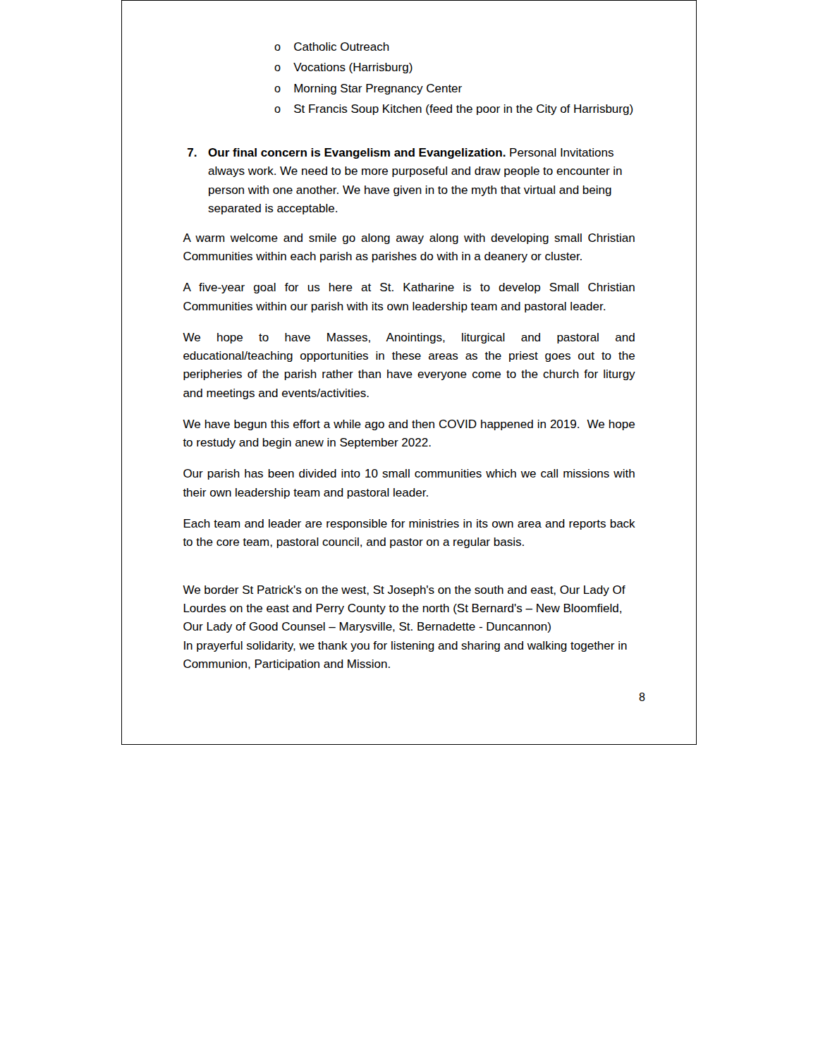Catholic Outreach
Vocations (Harrisburg)
Morning Star Pregnancy Center
St Francis Soup Kitchen (feed the poor in the City of Harrisburg)
7. Our final concern is Evangelism and Evangelization. Personal Invitations always work. We need to be more purposeful and draw people to encounter in person with one another. We have given in to the myth that virtual and being separated is acceptable.
A warm welcome and smile go along away along with developing small Christian Communities within each parish as parishes do with in a deanery or cluster.
A five-year goal for us here at St. Katharine is to develop Small Christian Communities within our parish with its own leadership team and pastoral leader.
We hope to have Masses, Anointings, liturgical and pastoral and educational/teaching opportunities in these areas as the priest goes out to the peripheries of the parish rather than have everyone come to the church for liturgy and meetings and events/activities.
We have begun this effort a while ago and then COVID happened in 2019. We hope to restudy and begin anew in September 2022.
Our parish has been divided into 10 small communities which we call missions with their own leadership team and pastoral leader.
Each team and leader are responsible for ministries in its own area and reports back to the core team, pastoral council, and pastor on a regular basis.
We border St Patrick's on the west, St Joseph's on the south and east, Our Lady Of Lourdes on the east and Perry County to the north (St Bernard's – New Bloomfield, Our Lady of Good Counsel – Marysville, St. Bernadette - Duncannon)
In prayerful solidarity, we thank you for listening and sharing and walking together in Communion, Participation and Mission.
8